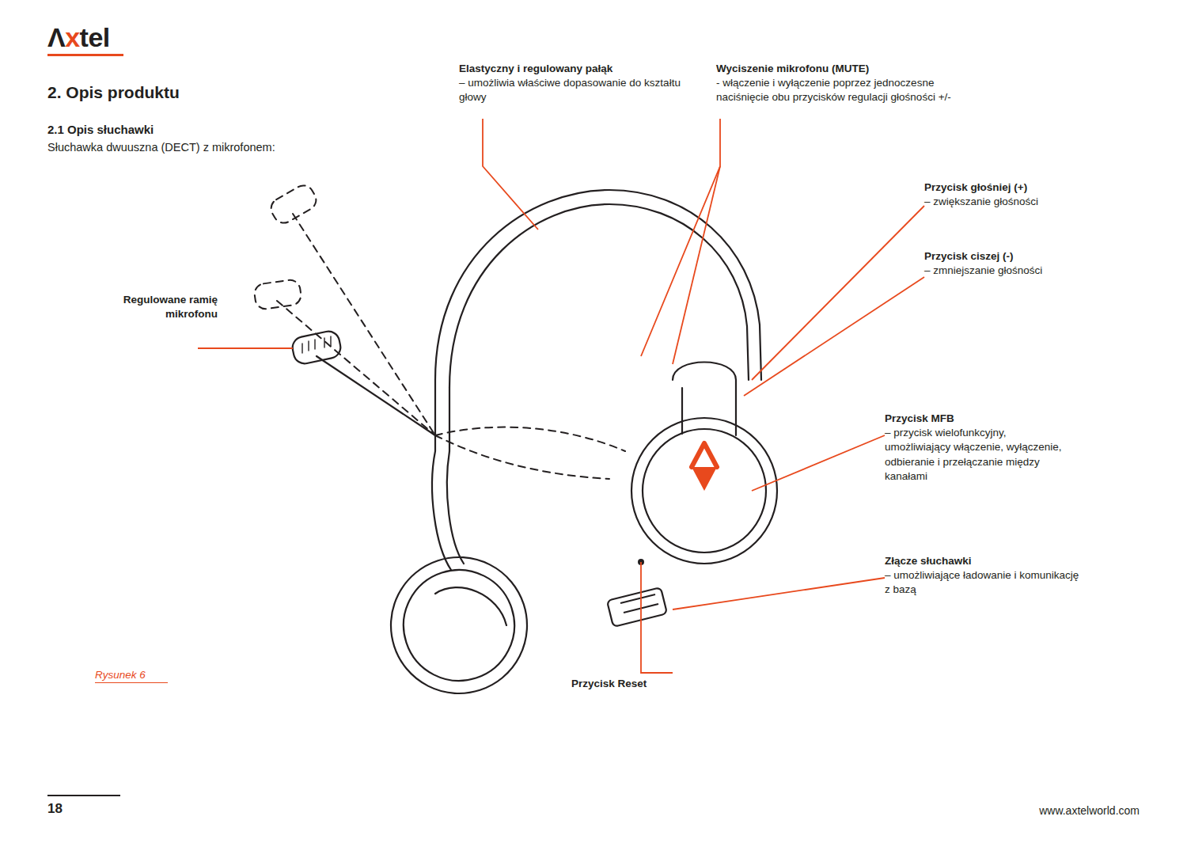Λxtel
2. Opis produktu
2.1 Opis słuchawki
Słuchawka dwuuszna (DECT) z mikrofonem:
Elastyczny i regulowany pałąk – umożliwia właściwe dopasowanie do kształtu głowy
Wyciszenie mikrofonu (MUTE) - włączenie i wyłączenie poprzez jednoczesne naciśnięcie obu przycisków regulacji głośności +/-
Przycisk głośniej (+) – zwiększanie głośności
Przycisk ciszej (-) – zmniejszanie głośności
Przycisk MFB – przycisk wielofunkcyjny, umożliwiający włączenie, wyłączenie, odbieranie i przełączanie między kanałami
Złącze słuchawki – umożliwiające ładowanie i komunikację z bazą
Regulowane ramię mikrofonu
Przycisk Reset
Rysunek 6
18
www.axtelworld.com